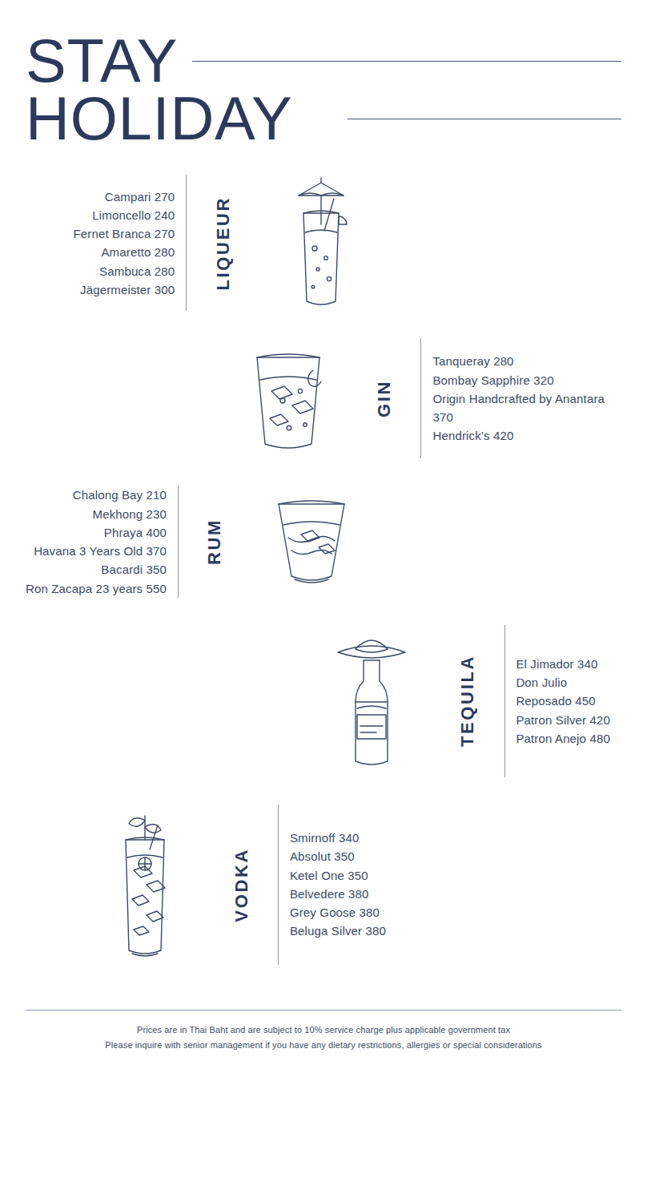STAY
HOLIDAY
Campari 270
Limoncello 240
Fernet Branca 270
Amaretto 280
Sambuca 280
Jägermeister 300
LIQUEUR
GIN
Tanqueray 280
Bombay Sapphire 320
Origin Handcrafted by Anantara 370
Hendrick’s 420
Chalong Bay 210
Mekhong 230
Phraya 400
Havana 3 Years Old 370
Bacardi 350
Ron Zacapa 23 years 550
RUM
TEQUILA
El Jimador 340
Don Julio Reposado 450
Patron Silver 420
Patron Anejo 480
VODKA
Smirnoff 340
Absolut 350
Ketel One 350
Belvedere 380
Grey Goose 380
Beluga Silver 380
Prices are in Thai Baht and are subject to 10% service charge plus applicable government tax
Please inquire with senior management if you have any dietary restrictions, allergies or special considerations